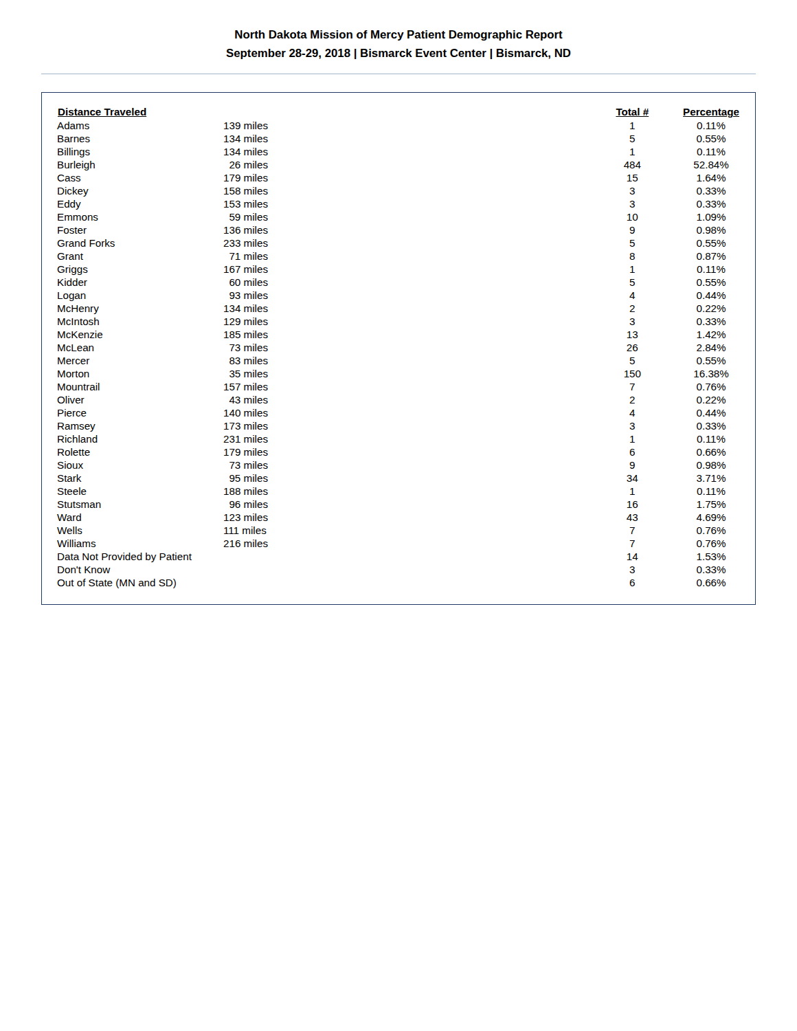North Dakota Mission of Mercy Patient Demographic Report
September 28-29, 2018 | Bismarck Event Center | Bismarck, ND
| Distance Traveled | | Total # | Percentage |
| --- | --- | --- | --- |
| Adams | 139 miles | | 1 | 0.11% |
| Barnes | 134 miles | | 5 | 0.55% |
| Billings | 134 miles | | 1 | 0.11% |
| Burleigh | 26 miles | | 484 | 52.84% |
| Cass | 179 miles | | 15 | 1.64% |
| Dickey | 158 miles | | 3 | 0.33% |
| Eddy | 153 miles | | 3 | 0.33% |
| Emmons | 59 miles | | 10 | 1.09% |
| Foster | 136 miles | | 9 | 0.98% |
| Grand Forks | 233 miles | | 5 | 0.55% |
| Grant | 71 miles | | 8 | 0.87% |
| Griggs | 167 miles | | 1 | 0.11% |
| Kidder | 60 miles | | 5 | 0.55% |
| Logan | 93 miles | | 4 | 0.44% |
| McHenry | 134 miles | | 2 | 0.22% |
| McIntosh | 129 miles | | 3 | 0.33% |
| McKenzie | 185 miles | | 13 | 1.42% |
| McLean | 73 miles | | 26 | 2.84% |
| Mercer | 83 miles | | 5 | 0.55% |
| Morton | 35 miles | | 150 | 16.38% |
| Mountrail | 157 miles | | 7 | 0.76% |
| Oliver | 43 miles | | 2 | 0.22% |
| Pierce | 140 miles | | 4 | 0.44% |
| Ramsey | 173 miles | | 3 | 0.33% |
| Richland | 231 miles | | 1 | 0.11% |
| Rolette | 179 miles | | 6 | 0.66% |
| Sioux | 73 miles | | 9 | 0.98% |
| Stark | 95 miles | | 34 | 3.71% |
| Steele | 188 miles | | 1 | 0.11% |
| Stutsman | 96 miles | | 16 | 1.75% |
| Ward | 123 miles | | 43 | 4.69% |
| Wells | 111 miles | | 7 | 0.76% |
| Williams | 216 miles | | 7 | 0.76% |
| Data Not Provided by Patient | | 14 | 1.53% |
| Don't Know | | 3 | 0.33% |
| Out of State (MN and SD) | | 6 | 0.66% |